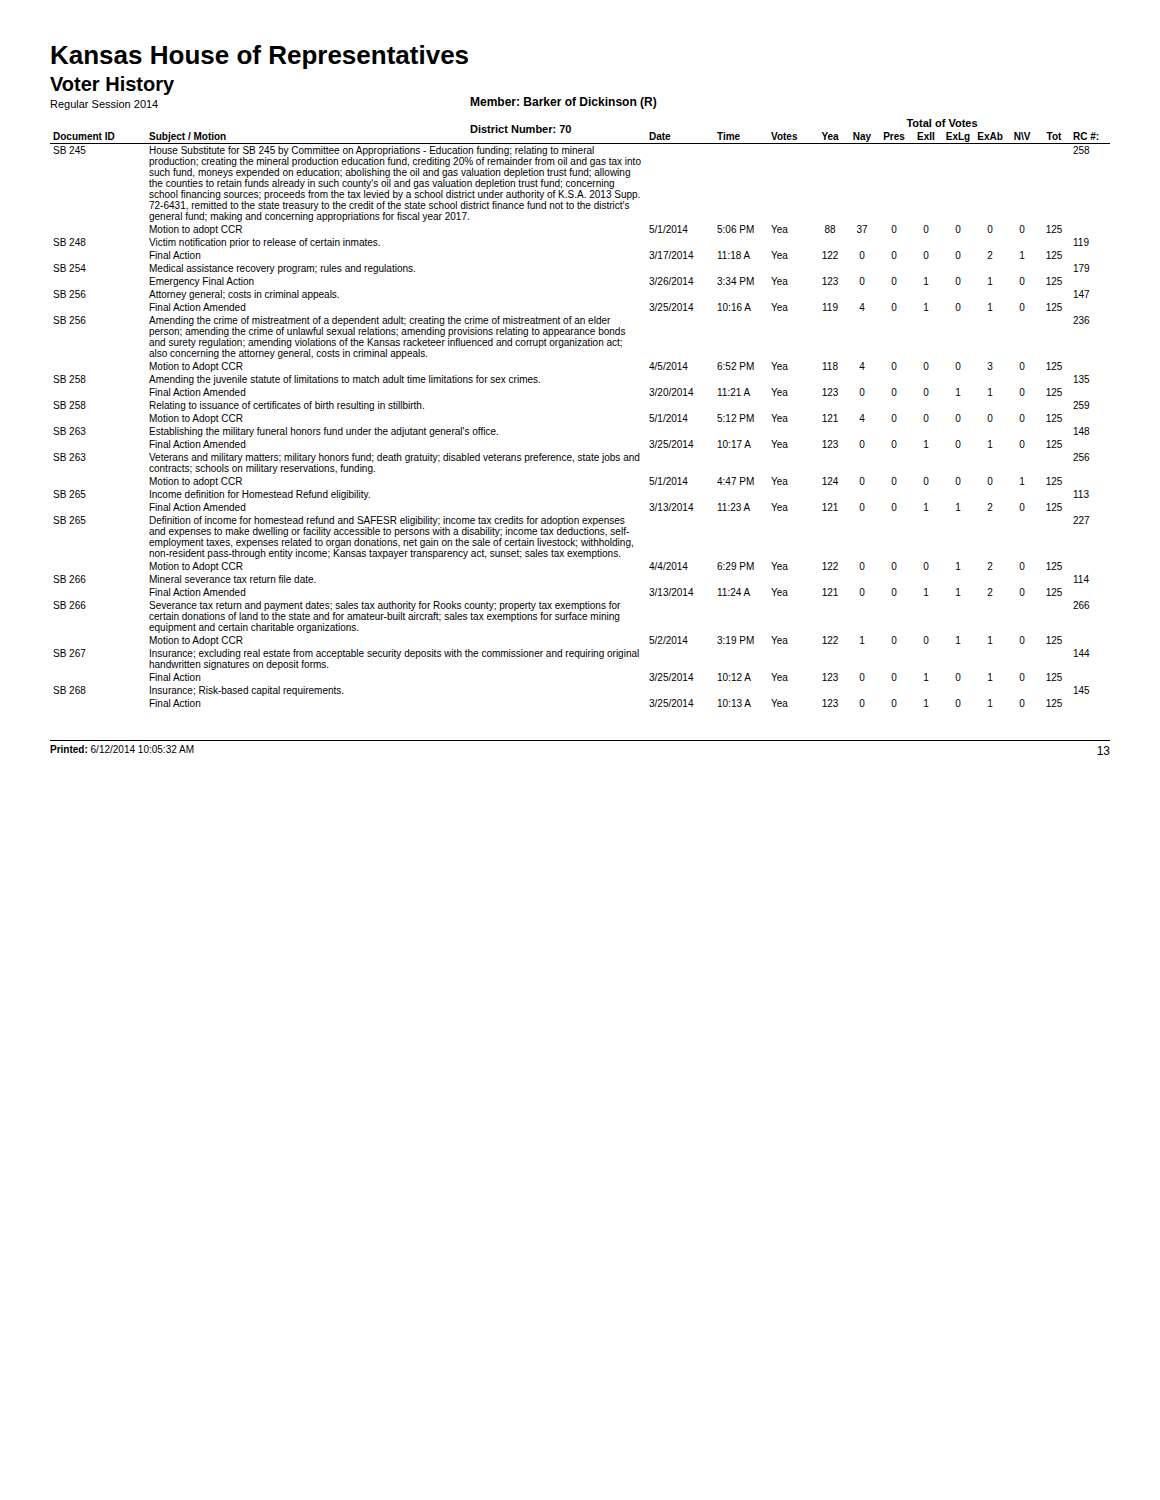Kansas House of Representatives
Voter History
Regular Session 2014
Member: Barker of Dickinson (R)
District Number: 70
| | Total of Votes | |
| --- | --- | --- |
| Document ID | Subject / Motion | Date | Time | Votes | Yea | Nay | Pres | ExII | ExLg | ExAb | N\V | Tot | RC #: |
| SB 245 | House Substitute for SB 245 by Committee on Appropriations - Education funding; relating to mineral production; creating the mineral production education fund, crediting 20% of remainder from oil and gas tax into such fund, moneys expended on education; abolishing the oil and gas valuation depletion trust fund; allowing the counties to retain funds already in such county's oil and gas valuation depletion trust fund; concerning school financing sources; proceeds from the tax levied by a school district under authority of K.S.A. 2013 Supp. 72-6431, remitted to the state treasury to the credit of the state school district finance fund not to the district's general fund; making and concerning appropriations for fiscal year 2017. | | | | | | | | | | | | 258 |
| | Motion to adopt CCR | 5/1/2014 | 5:06 PM | Yea | 88 | 37 | 0 | 0 | 0 | 0 | 0 | 125 | |
| SB 248 | Victim notification prior to release of certain inmates. | | | | | | | | | | | | 119 |
| | Final Action | 3/17/2014 | 11:18 A | Yea | 122 | 0 | 0 | 0 | 0 | 2 | 1 | 125 | |
| SB 254 | Medical assistance recovery program; rules and regulations. | | | | | | | | | | | | 179 |
| | Emergency Final Action | 3/26/2014 | 3:34 PM | Yea | 123 | 0 | 0 | 1 | 0 | 1 | 0 | 125 | |
| SB 256 | Attorney general; costs in criminal appeals. | | | | | | | | | | | | 147 |
| | Final Action Amended | 3/25/2014 | 10:16 A | Yea | 119 | 4 | 0 | 1 | 0 | 1 | 0 | 125 | |
| SB 256 | Amending the crime of mistreatment of a dependent adult; creating the crime of mistreatment of an elder person; amending the crime of unlawful sexual relations; amending provisions relating to appearance bonds and surety regulation; amending violations of the Kansas racketeer influenced and corrupt organization act; also concerning the attorney general, costs in criminal appeals. | | | | | | | | | | | | 236 |
| | Motion to Adopt CCR | 4/5/2014 | 6:52 PM | Yea | 118 | 4 | 0 | 0 | 0 | 3 | 0 | 125 | |
| SB 258 | Amending the juvenile statute of limitations to match adult time limitations for sex crimes. | | | | | | | | | | | | 135 |
| | Final Action Amended | 3/20/2014 | 11:21 A | Yea | 123 | 0 | 0 | 0 | 1 | 1 | 0 | 125 | |
| SB 258 | Relating to issuance of certificates of birth resulting in stillbirth. | | | | | | | | | | | | 259 |
| | Motion to Adopt CCR | 5/1/2014 | 5:12 PM | Yea | 121 | 4 | 0 | 0 | 0 | 0 | 0 | 125 | |
| SB 263 | Establishing the military funeral honors fund under the adjutant general's office. | | | | | | | | | | | | 148 |
| | Final Action Amended | 3/25/2014 | 10:17 A | Yea | 123 | 0 | 0 | 1 | 0 | 1 | 0 | 125 | |
| SB 263 | Veterans and military matters; military honors fund; death gratuity; disabled veterans preference, state jobs and contracts; schools on military reservations, funding. | | | | | | | | | | | | 256 |
| | Motion to adopt CCR | 5/1/2014 | 4:47 PM | Yea | 124 | 0 | 0 | 0 | 0 | 0 | 1 | 125 | |
| SB 265 | Income definition for Homestead Refund eligibility. | | | | | | | | | | | | 113 |
| | Final Action Amended | 3/13/2014 | 11:23 A | Yea | 121 | 0 | 0 | 1 | 1 | 2 | 0 | 125 | |
| SB 265 | Definition of income for homestead refund and SAFESR eligibility; income tax credits for adoption expenses and expenses to make dwelling or facility accessible to persons with a disability; income tax deductions, self-employment taxes, expenses related to organ donations, net gain on the sale of certain livestock; withholding, non-resident pass-through entity income; Kansas taxpayer transparency act, sunset; sales tax exemptions. | | | | | | | | | | | | 227 |
| | Motion to Adopt CCR | 4/4/2014 | 6:29 PM | Yea | 122 | 0 | 0 | 0 | 1 | 2 | 0 | 125 | |
| SB 266 | Mineral severance tax return file date. | | | | | | | | | | | | 114 |
| | Final Action Amended | 3/13/2014 | 11:24 A | Yea | 121 | 0 | 0 | 1 | 1 | 2 | 0 | 125 | |
| SB 266 | Severance tax return and payment dates; sales tax authority for Rooks county; property tax exemptions for certain donations of land to the state and for amateur-built aircraft; sales tax exemptions for surface mining equipment and certain charitable organizations. | | | | | | | | | | | | 266 |
| | Motion to Adopt CCR | 5/2/2014 | 3:19 PM | Yea | 122 | 1 | 0 | 0 | 1 | 1 | 0 | 125 | |
| SB 267 | Insurance; excluding real estate from acceptable security deposits with the commissioner and requiring original handwritten signatures on deposit forms. | | | | | | | | | | | | 144 |
| | Final Action | 3/25/2014 | 10:12 A | Yea | 123 | 0 | 0 | 1 | 0 | 1 | 0 | 125 | |
| SB 268 | Insurance; Risk-based capital requirements. | | | | | | | | | | | | 145 |
| | Final Action | 3/25/2014 | 10:13 A | Yea | 123 | 0 | 0 | 1 | 0 | 1 | 0 | 125 | |
Printed: 6/12/2014 10:05:32 AM
13